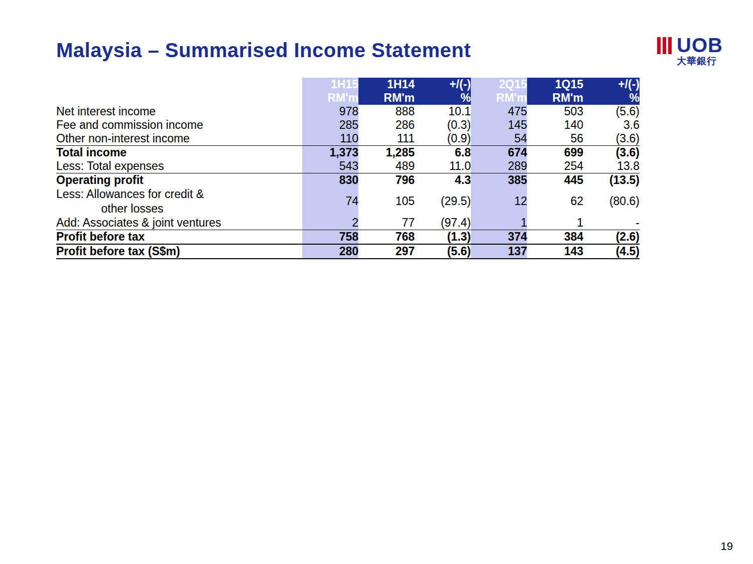Malaysia – Summarised Income Statement
UOB
大華銀行
| | 1H15 | 1H14 | +/(-) | 2Q15 | 1Q15 | +/(-) |
| --- | --- | --- | --- | --- | --- | --- |
| | RM'm | RM'm | % | RM'm | RM'm | % |
| Net interest income | 978 | 888 | 10.1 | 475 | 503 | (5.6) |
| Fee and commission income | 285 | 286 | (0.3) | 145 | 140 | 3.6 |
| Other non-interest income | 110 | 111 | (0.9) | 54 | 56 | (3.6) |
| Total income | 1,373 | 1,285 | 6.8 | 674 | 699 | (3.6) |
| Less: Total expenses | 543 | 489 | 11.0 | 289 | 254 | 13.8 |
| Operating profit | 830 | 796 | 4.3 | 385 | 445 | (13.5) |
| Less: Allowances for credit & other losses | 74 | 105 | (29.5) | 12 | 62 | (80.6) |
| Add: Associates & joint ventures | 2 | 77 | (97.4) | 1 | 1 | - |
| Profit before tax | 758 | 768 | (1.3) | 374 | 384 | (2.6) |
| Profit before tax (S$m) | 280 | 297 | (5.6) | 137 | 143 | (4.5) |
19